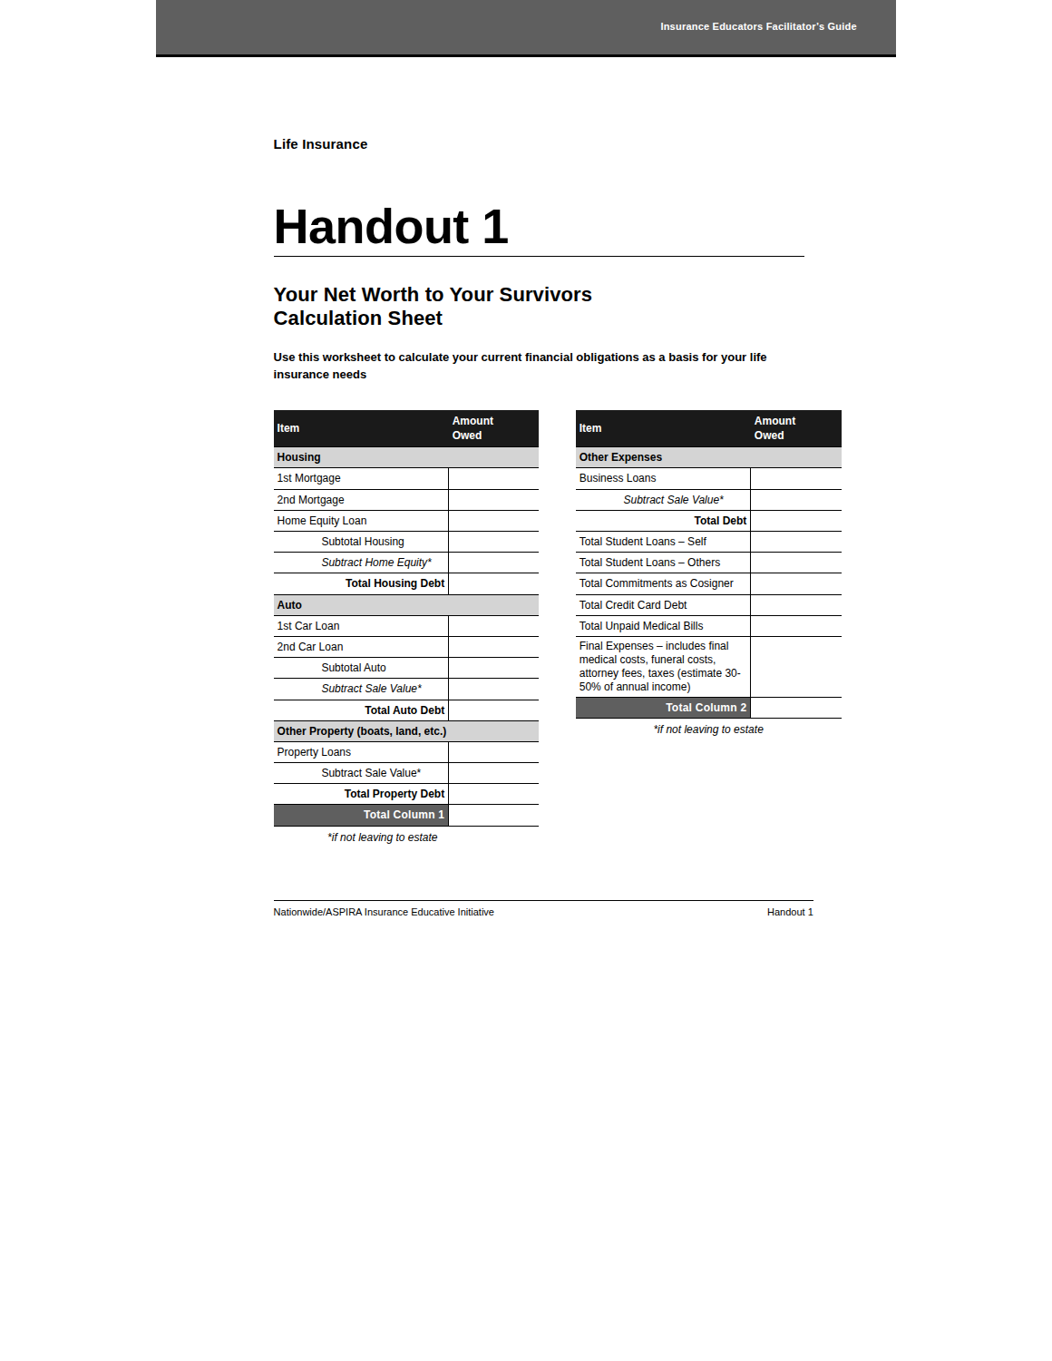Insurance Educators Facilitator’s Guide
Life Insurance
Handout 1
Your Net Worth to Your Survivors
Calculation Sheet
Use this worksheet to calculate your current financial obligations as a basis for your life insurance needs
| Item | Amount Owed |
| --- | --- |
| Housing |
| 1st Mortgage | |
| 2nd Mortgage | |
| Home Equity Loan | |
| Subtotal Housing | |
| Subtract Home Equity* | |
| Total Housing Debt | |
| Auto |
| 1st Car Loan | |
| 2nd Car Loan | |
| Subtotal Auto | |
| Subtract Sale Value* | |
| Total Auto Debt | |
| Other Property (boats, land, etc.) |
| Property Loans | |
| Subtract Sale Value* | |
| Total Property Debt | |
| Total Column 1 | |
*if not leaving to estate
| Item | Amount Owed |
| --- | --- |
| Other Expenses |
| Business Loans | |
| Subtract Sale Value* | |
| Total Debt | |
| Total Student Loans – Self | |
| Total Student Loans – Others | |
| Total Commitments as Cosigner | |
| Total Credit Card Debt | |
| Total Unpaid Medical Bills | |
| Final Expenses – includes final medical costs, funeral costs, attorney fees, taxes (estimate 30-50% of annual income) | |
| Total Column 2 | |
*if not leaving to estate
Nationwide/ASPIRA Insurance Educative Initiative
Handout 1